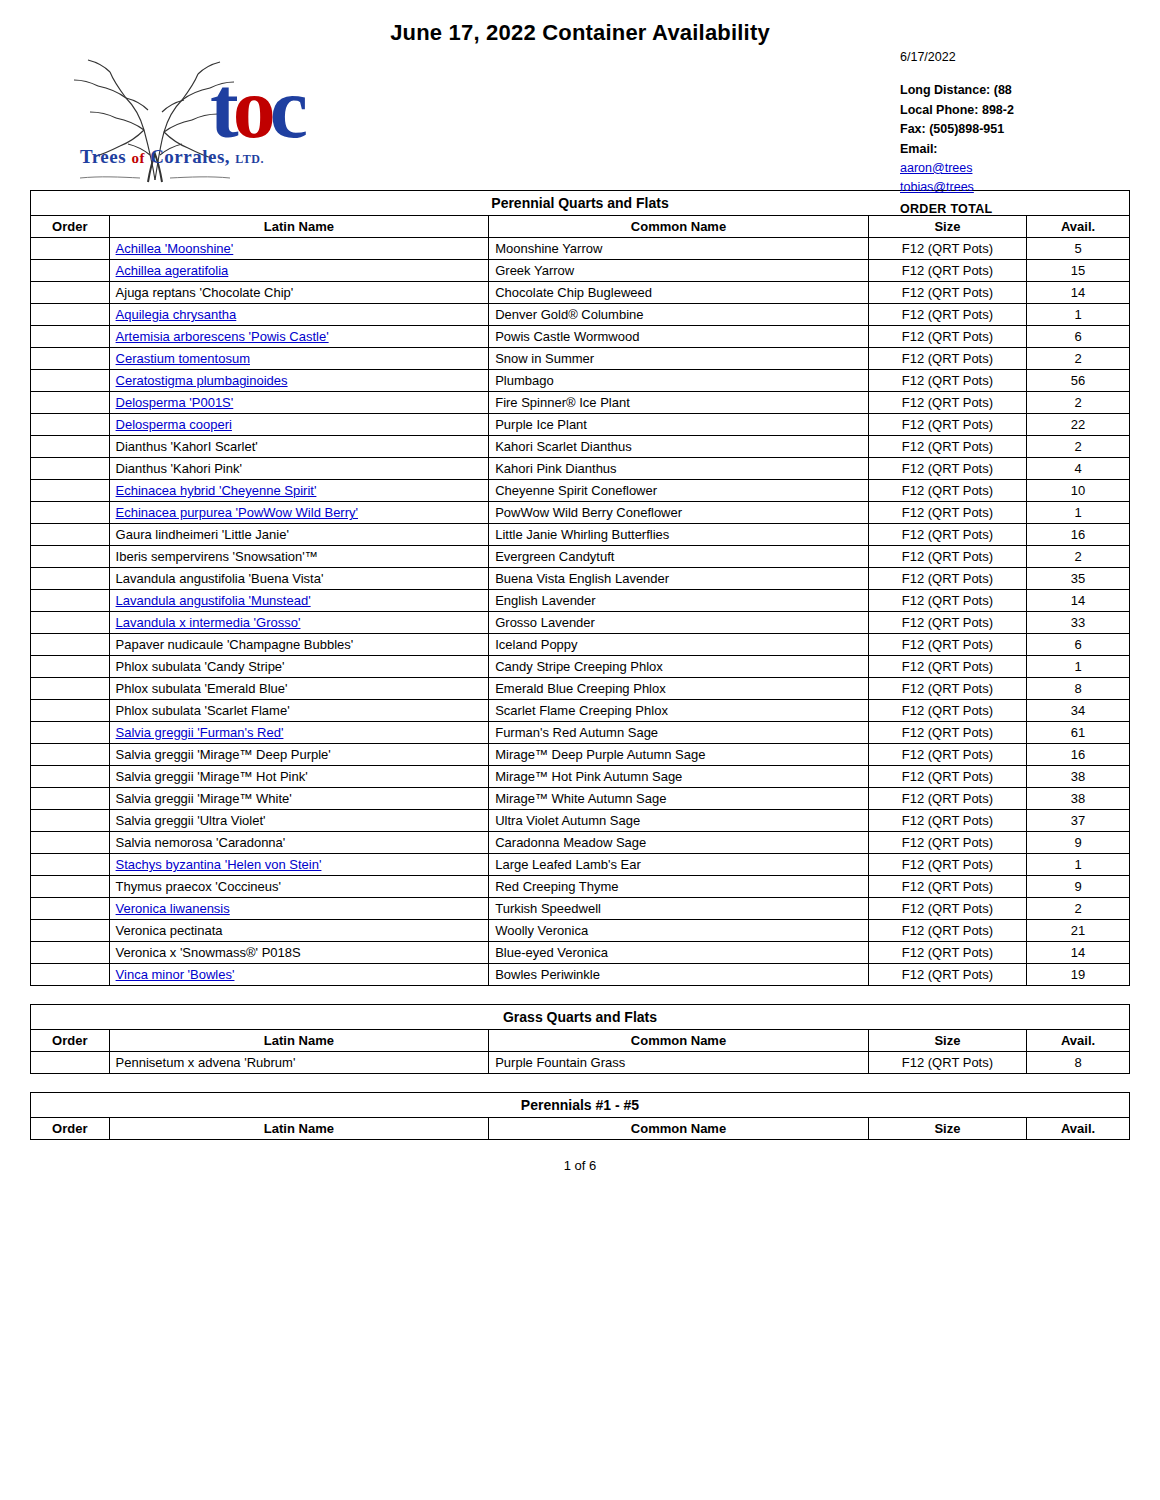June 17, 2022 Container Availability
toc
Trees of Corrales, LTD.
6/17/2022
Long Distance: (88
Local Phone: 898-2
Fax: (505)898-951
Email:
aaron@trees
tobias@trees
ORDER TOTAL
| Perennial Quarts and Flats |
| Order | Latin Name | Common Name | Size | Avail. |
| | Achillea 'Moonshine' | Moonshine Yarrow | F12 (QRT Pots) | 5 |
| | Achillea ageratifolia | Greek Yarrow | F12 (QRT Pots) | 15 |
| | Ajuga reptans 'Chocolate Chip' | Chocolate Chip Bugleweed | F12 (QRT Pots) | 14 |
| | Aquilegia chrysantha | Denver Gold® Columbine | F12 (QRT Pots) | 1 |
| | Artemisia arborescens 'Powis Castle' | Powis Castle Wormwood | F12 (QRT Pots) | 6 |
| | Cerastium tomentosum | Snow in Summer | F12 (QRT Pots) | 2 |
| | Ceratostigma plumbaginoides | Plumbago | F12 (QRT Pots) | 56 |
| | Delosperma 'P001S' | Fire Spinner® Ice Plant | F12 (QRT Pots) | 2 |
| | Delosperma cooperi | Purple Ice Plant | F12 (QRT Pots) | 22 |
| | Dianthus 'KahorI Scarlet' | Kahori Scarlet Dianthus | F12 (QRT Pots) | 2 |
| | Dianthus 'Kahori Pink' | Kahori Pink Dianthus | F12 (QRT Pots) | 4 |
| | Echinacea hybrid 'Cheyenne Spirit' | Cheyenne Spirit Coneflower | F12 (QRT Pots) | 10 |
| | Echinacea purpurea 'PowWow Wild Berry' | PowWow Wild Berry Coneflower | F12 (QRT Pots) | 1 |
| | Gaura lindheimeri 'Little Janie' | Little Janie Whirling Butterflies | F12 (QRT Pots) | 16 |
| | Iberis sempervirens 'Snowsation'™ | Evergreen Candytuft | F12 (QRT Pots) | 2 |
| | Lavandula angustifolia 'Buena Vista' | Buena Vista English Lavender | F12 (QRT Pots) | 35 |
| | Lavandula angustifolia 'Munstead' | English Lavender | F12 (QRT Pots) | 14 |
| | Lavandula x intermedia 'Grosso' | Grosso Lavender | F12 (QRT Pots) | 33 |
| | Papaver nudicaule 'Champagne Bubbles' | Iceland Poppy | F12 (QRT Pots) | 6 |
| | Phlox subulata 'Candy Stripe' | Candy Stripe Creeping Phlox | F12 (QRT Pots) | 1 |
| | Phlox subulata 'Emerald Blue' | Emerald Blue Creeping Phlox | F12 (QRT Pots) | 8 |
| | Phlox subulata 'Scarlet Flame' | Scarlet Flame Creeping Phlox | F12 (QRT Pots) | 34 |
| | Salvia greggii 'Furman's Red' | Furman's Red Autumn Sage | F12 (QRT Pots) | 61 |
| | Salvia greggii 'Mirage™ Deep Purple' | Mirage™ Deep Purple Autumn Sage | F12 (QRT Pots) | 16 |
| | Salvia greggii 'Mirage™ Hot Pink' | Mirage™ Hot Pink Autumn Sage | F12 (QRT Pots) | 38 |
| | Salvia greggii 'Mirage™ White' | Mirage™ White Autumn Sage | F12 (QRT Pots) | 38 |
| | Salvia greggii 'Ultra Violet' | Ultra Violet Autumn Sage | F12 (QRT Pots) | 37 |
| | Salvia nemorosa 'Caradonna' | Caradonna Meadow Sage | F12 (QRT Pots) | 9 |
| | Stachys byzantina 'Helen von Stein' | Large Leafed Lamb's Ear | F12 (QRT Pots) | 1 |
| | Thymus praecox 'Coccineus' | Red Creeping Thyme | F12 (QRT Pots) | 9 |
| | Veronica liwanensis | Turkish Speedwell | F12 (QRT Pots) | 2 |
| | Veronica pectinata | Woolly Veronica | F12 (QRT Pots) | 21 |
| | Veronica x 'Snowmass®' P018S | Blue-eyed Veronica | F12 (QRT Pots) | 14 |
| | Vinca minor 'Bowles' | Bowles Periwinkle | F12 (QRT Pots) | 19 |
| Grass Quarts and Flats |
| Order | Latin Name | Common Name | Size | Avail. |
| | Pennisetum x advena 'Rubrum' | Purple Fountain Grass | F12 (QRT Pots) | 8 |
| Perennials #1 - #5 |
| Order | Latin Name | Common Name | Size | Avail. |
1 of 6